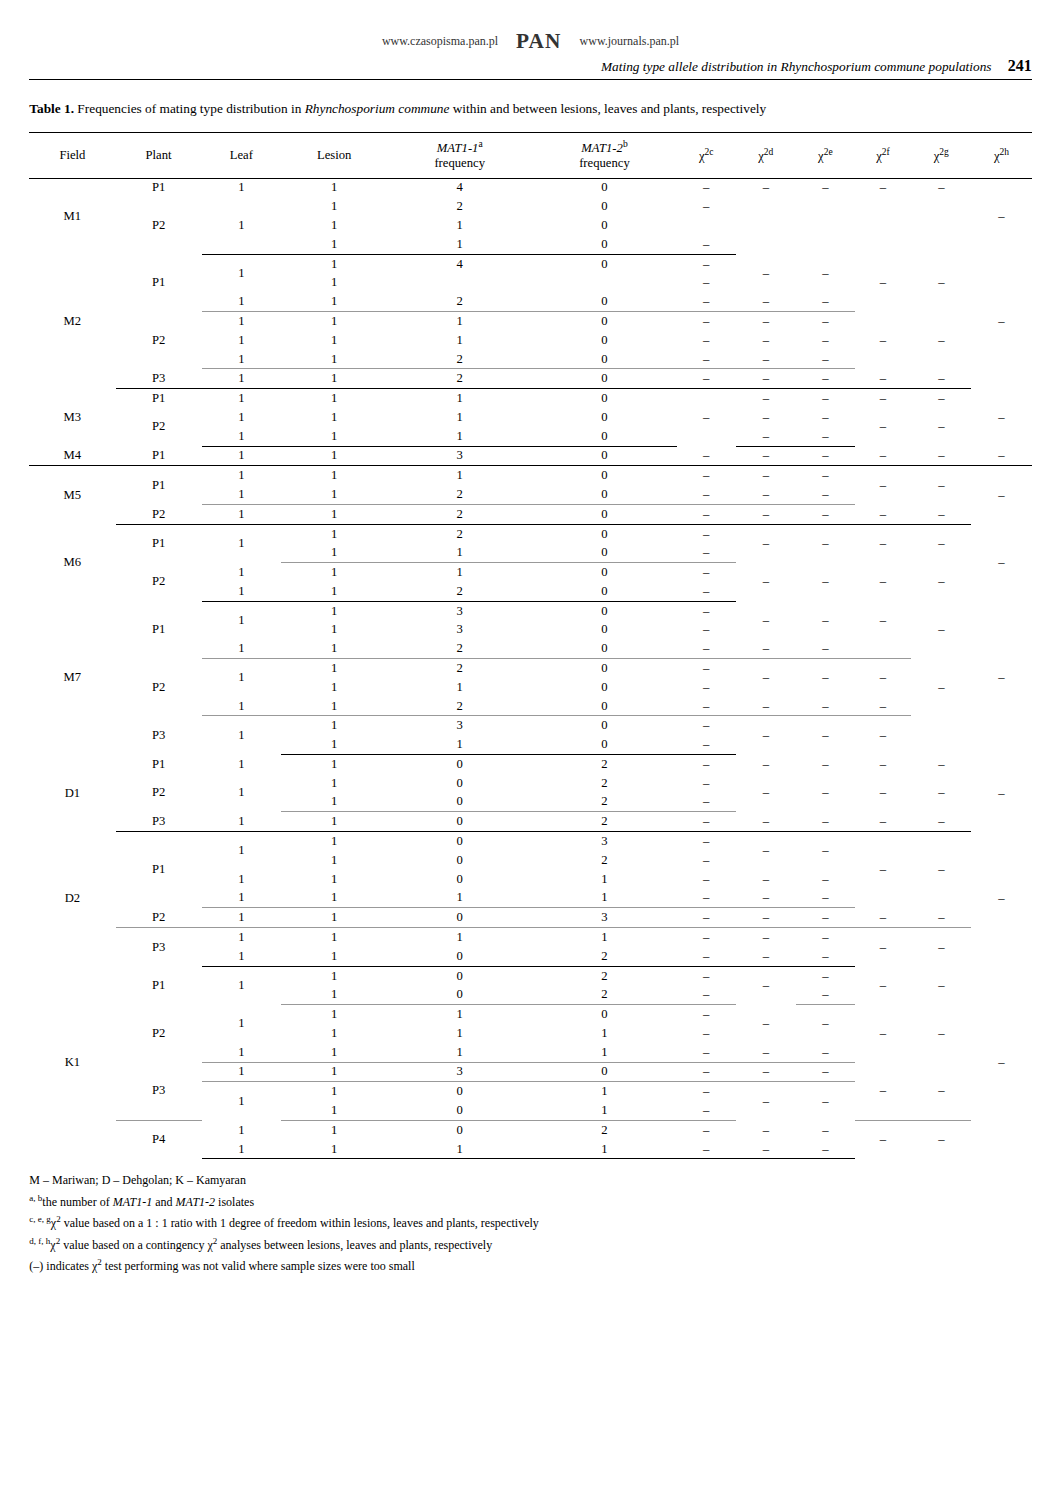www.czasopisma.pan.pl PAN www.journals.pan.pl
Mating type allele distribution in Rhynchosporium commune populations 241
Table 1. Frequencies of mating type distribution in Rhynchosporium commune within and between lesions, leaves and plants, respectively
| Field | Plant | Leaf | Lesion | MAT1-1 a frequency | MAT1-2 b frequency | χ 2c | χ 2d | χ 2e | χ 2f | χ 2g | χ 2h |
| --- | --- | --- | --- | --- | --- | --- | --- | --- | --- | --- | --- |
| M1 | P1 | 1 | 1 | 4 | 0 | – | – | – | – | – | – |
| P2 | | 1 | 2 | 0 | – | | | | |
| 1 | 1 | 1 | 0 | |
| | 1 | 1 | 0 | – |
| M2 | P1 | 1 | 1 | 4 | 0 | – | – | – | – | – | – |
| 1 | | | – |
| 1 | 1 | 2 | 0 | – | – | – |
| P2 | 1 | 1 | 1 | 0 | – | – | – | – | – |
| 1 | 1 | 1 | 0 | – | – | – |
| 1 | 1 | 2 | 0 | – | – | – |
| P3 | 1 | 1 | 2 | 0 | – | – | – | – | – |
| M3 | P1 | 1 | 1 | 1 | 0 | – | – | – | – | – | – |
| P2 | 1 | 1 | 1 | 0 | – | – | – | – |
| 1 | 1 | 1 | 0 | – | – |
| M4 | P1 | 1 | 1 | 3 | 0 | – | – | – | – | – | – |
| M5 | P1 | 1 | 1 | 1 | 0 | – | – | – | – | – | – |
| 1 | 1 | 2 | 0 | – | – | – |
| P2 | 1 | 1 | 2 | 0 | – | – | – | – | – |
| M6 | P1 | 1 | 1 | 2 | 0 | – | – | – | – | – | – |
| 1 | 1 | 0 | – |
| P2 | 1 | 1 | 1 | 0 | – | – | – | – | – |
| 1 | 1 | 2 | 0 | – |
| M7 | P1 | 1 | 1 | 3 | 0 | – | – | – | – | – | – |
| 1 | 3 | 0 | – |
| 1 | 1 | 2 | 0 | – | – | – | |
| P2 | 1 | 1 | 2 | 0 | – | – | – | – | – |
| 1 | 1 | 0 | – |
| 1 | 1 | 2 | 0 | – | – | – | – |
| P3 | 1 | 1 | 3 | 0 | – | – | – | – | |
| 1 | 1 | 0 | – |
| D1 | P1 | 1 | 1 | 0 | 2 | – | – | – | – | – | – |
| P2 | 1 | 1 | 0 | 2 | – | – | – | – | – |
| 1 | 0 | 2 | – |
| P3 | 1 | 1 | 0 | 2 | – | – | – | – | – |
| D2 | P1 | 1 | 1 | 0 | 3 | – | – | – | – | – | – |
| 1 | 0 | 2 | – |
| 1 | 1 | 0 | 1 | – | – | – |
| 1 | 1 | 1 | 1 | – | – | – |
| P2 | 1 | 1 | 0 | 3 | – | – | – | – | – |
| P3 | 1 | 1 | 1 | 1 | – | – | – | – | – |
| 1 | 1 | 0 | 2 | – | – | – |
| K1 | P1 | 1 | 1 | 0 | 2 | – | – | – | – | – | – |
| 1 | 0 | 2 | – | – |
| P2 | 1 | 1 | 1 | 0 | – | – | – | – | – |
| 1 | 1 | 1 | – |
| 1 | 1 | 1 | 1 | – | – | – |
| P3 | 1 | 1 | 3 | 0 | – | – | – | – | – |
| 1 | 1 | 0 | 1 | – | – | – |
| 1 | 0 | 1 | – |
| P4 | 1 | 1 | 0 | 2 | – | – | – | – | – |
| 1 | 1 | 1 | 1 | – | – | – |
M – Mariwan; D – Dehgolan; K – Kamyaran
a, bthe number of MAT1-1 and MAT1-2 isolates
c, e, gχ2 value based on a 1 : 1 ratio with 1 degree of freedom within lesions, leaves and plants, respectively
d, f, hχ2 value based on a contingency χ2 analyses between lesions, leaves and plants, respectively
(–) indicates χ2 test performing was not valid where sample sizes were too small